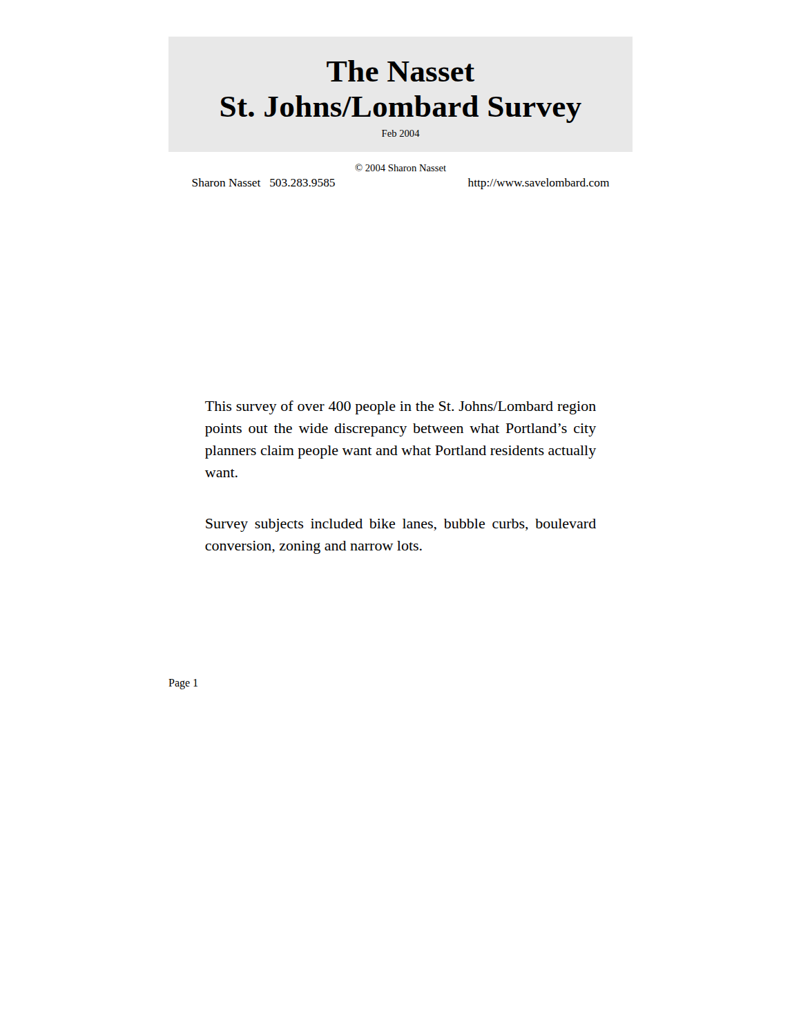The Nasset
St. Johns/Lombard Survey
Feb 2004
© 2004 Sharon Nasset
Sharon Nasset 503.283.9585 http://www.savelombard.com
This survey of over 400 people in the St. Johns/Lombard region points out the wide discrepancy between what Portland’s city planners claim people want and what Portland residents actually want.
Survey subjects included bike lanes, bubble curbs, boulevard conversion, zoning and narrow lots.
Page 1